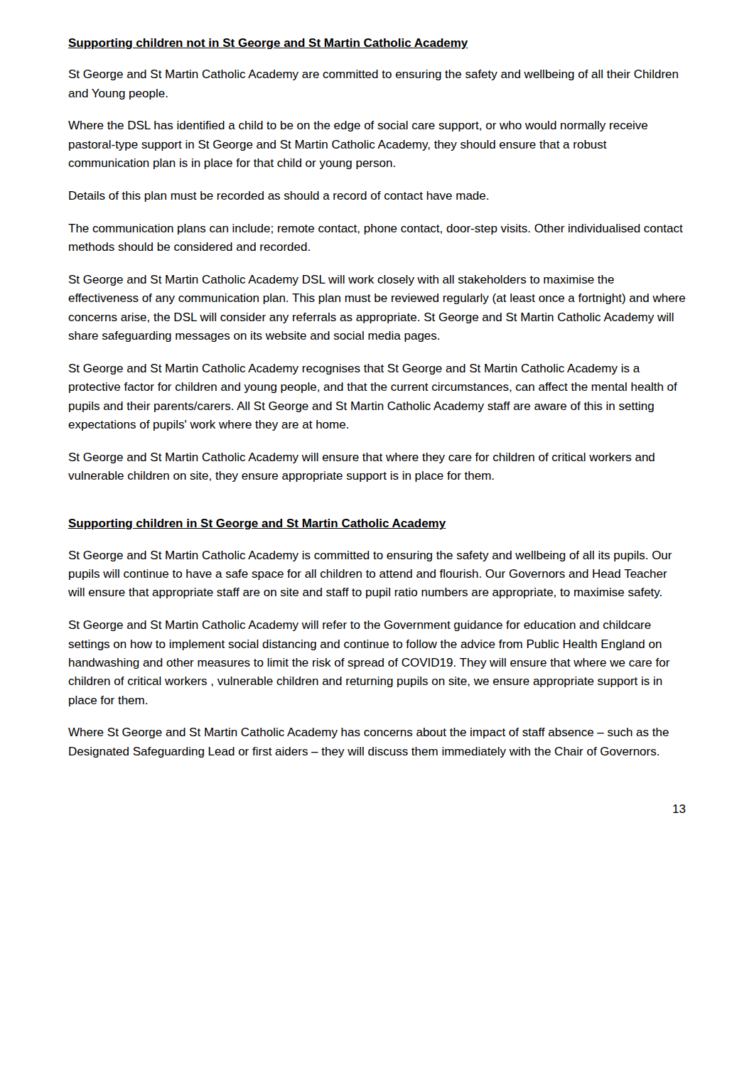Supporting children not in St George and St Martin Catholic Academy
St George and St Martin Catholic Academy are committed to ensuring the safety and wellbeing of all their Children and Young people.
Where the DSL has identified a child to be on the edge of social care support, or who would normally receive pastoral-type support in St George and St Martin Catholic Academy, they should ensure that a robust communication plan is in place for that child or young person.
Details of this plan must be recorded as should a record of contact have made.
The communication plans can include; remote contact, phone contact, door-step visits. Other individualised contact methods should be considered and recorded.
St George and St Martin Catholic Academy DSL will work closely with all stakeholders to maximise the effectiveness of any communication plan. This plan must be reviewed regularly (at least once a fortnight) and where concerns arise, the DSL will consider any referrals as appropriate. St George and St Martin Catholic Academy will share safeguarding messages on its website and social media pages.
St George and St Martin Catholic Academy recognises that St George and St Martin Catholic Academy is a protective factor for children and young people, and that the current circumstances, can affect the mental health of pupils and their parents/carers. All St George and St Martin Catholic Academy staff are aware of this in setting expectations of pupils' work where they are at home.
St George and St Martin Catholic Academy will ensure that where they care for children of critical workers and vulnerable children on site, they ensure appropriate support is in place for them.
Supporting children in St George and St Martin Catholic Academy
St George and St Martin Catholic Academy is committed to ensuring the safety and wellbeing of all its pupils. Our pupils will continue to have a safe space for all children to attend and flourish. Our Governors and Head Teacher will ensure that appropriate staff are on site and staff to pupil ratio numbers are appropriate, to maximise safety.
St George and St Martin Catholic Academy will refer to the Government guidance for education and childcare settings on how to implement social distancing and continue to follow the advice from Public Health England on handwashing and other measures to limit the risk of spread of COVID19. They will ensure that where we care for children of critical workers , vulnerable children and returning pupils on site, we ensure appropriate support is in place for them.
Where St George and St Martin Catholic Academy has concerns about the impact of staff absence – such as the Designated Safeguarding Lead or first aiders – they will discuss them immediately with the Chair of Governors.
13